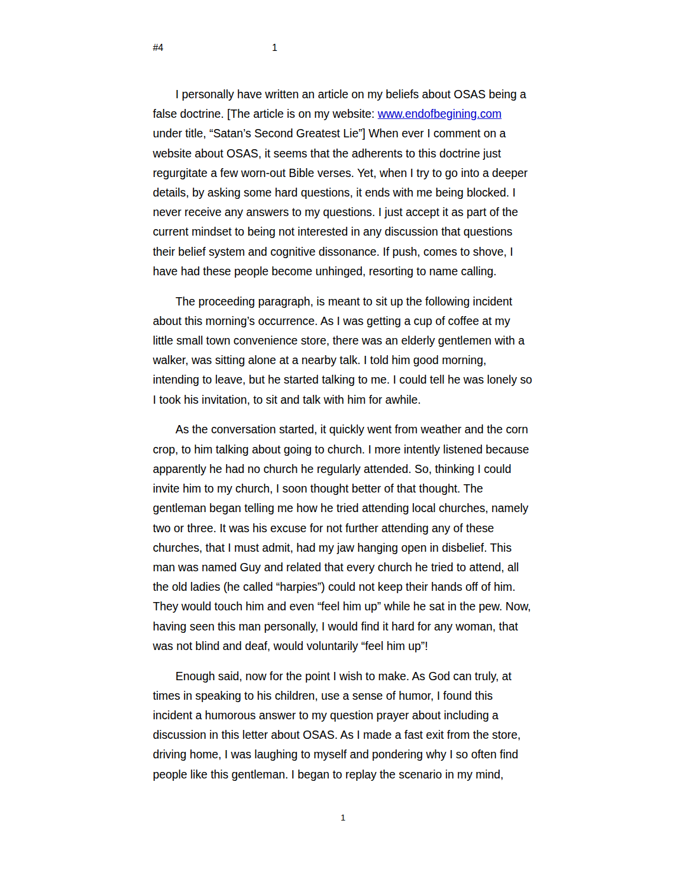#4 1
I personally have written an article on my beliefs about OSAS being a false doctrine. [The article is on my website: www.endofbegining.com under title, “Satan’s Second Greatest Lie”] When ever I comment on a website about OSAS, it seems that the adherents to this doctrine just regurgitate a few worn-out Bible verses. Yet, when I try to go into a deeper details, by asking some hard questions, it ends with me being blocked. I never receive any answers to my questions. I just accept it as part of the current mindset to being not interested in any discussion that questions their belief system and cognitive dissonance. If push, comes to shove, I have had these people become unhinged, resorting to name calling.
The proceeding paragraph, is meant to sit up the following incident about this morning’s occurrence. As I was getting a cup of coffee at my little small town convenience store, there was an elderly gentlemen with a walker, was sitting alone at a nearby talk. I told him good morning, intending to leave, but he started talking to me. I could tell he was lonely so I took his invitation, to sit and talk with him for awhile.
As the conversation started, it quickly went from weather and the corn crop, to him talking about going to church. I more intently listened because apparently he had no church he regularly attended. So, thinking I could invite him to my church, I soon thought better of that thought. The gentleman began telling me how he tried attending local churches, namely two or three. It was his excuse for not further attending any of these churches, that I must admit, had my jaw hanging open in disbelief. This man was named Guy and related that every church he tried to attend, all the old ladies (he called “harpies”) could not keep their hands off of him. They would touch him and even “feel him up” while he sat in the pew. Now, having seen this man personally, I would find it hard for any woman, that was not blind and deaf, would voluntarily “feel him up”!
Enough said, now for the point I wish to make. As God can truly, at times in speaking to his children, use a sense of humor, I found this incident a humorous answer to my question prayer about including a discussion in this letter about OSAS. As I made a fast exit from the store, driving home, I was laughing to myself and pondering why I so often find people like this gentleman. I began to replay the scenario in my mind,
1